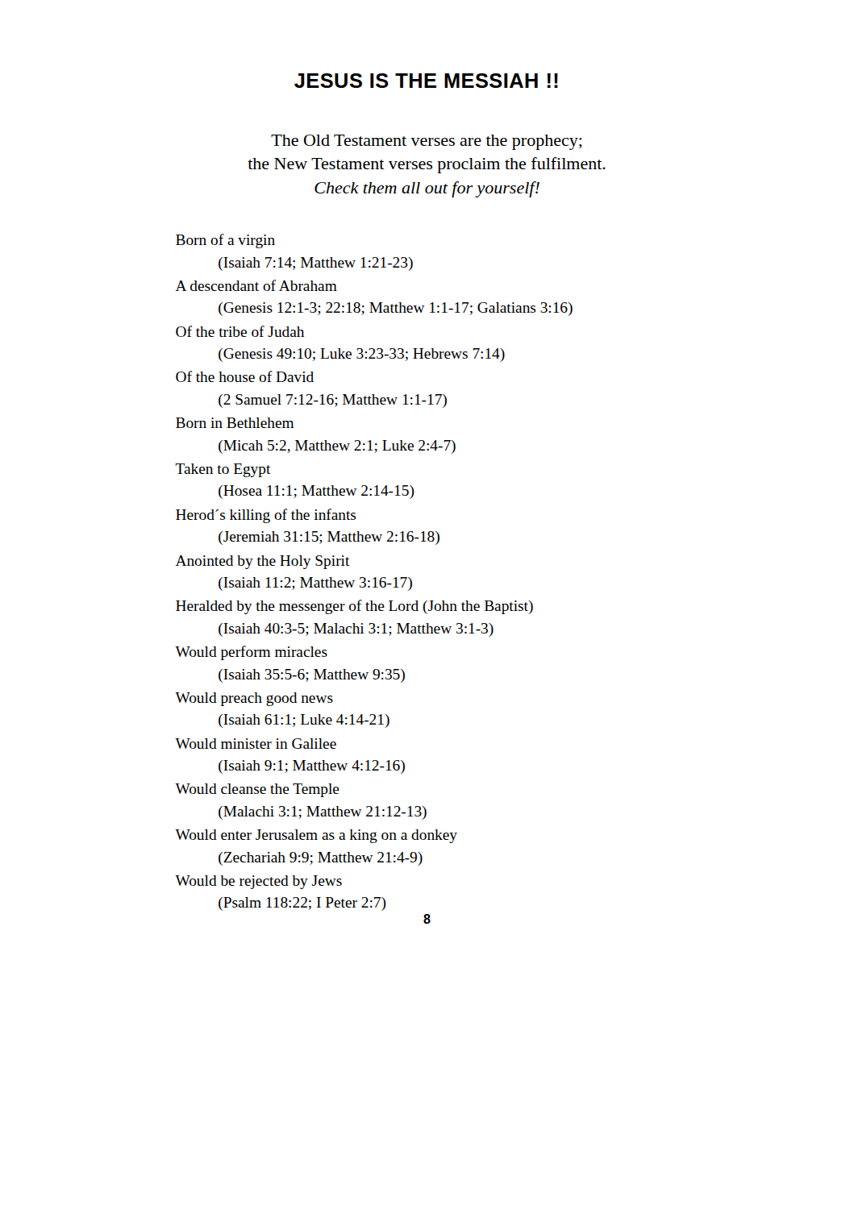JESUS IS THE MESSIAH !!
The Old Testament verses are the prophecy;
the New Testament verses proclaim the fulfilment.
Check them all out for yourself!
Born of a virgin (Isaiah 7:14; Matthew 1:21-23)
A descendant of Abraham (Genesis 12:1-3; 22:18; Matthew 1:1-17; Galatians 3:16)
Of the tribe of Judah (Genesis 49:10; Luke 3:23-33; Hebrews 7:14)
Of the house of David (2 Samuel 7:12-16; Matthew 1:1-17)
Born in Bethlehem (Micah 5:2, Matthew 2:1; Luke 2:4-7)
Taken to Egypt (Hosea 11:1; Matthew 2:14-15)
Herod´s killing of the infants (Jeremiah 31:15; Matthew 2:16-18)
Anointed by the Holy Spirit (Isaiah 11:2; Matthew 3:16-17)
Heralded by the messenger of the Lord (John the Baptist) (Isaiah 40:3-5; Malachi 3:1; Matthew 3:1-3)
Would perform miracles (Isaiah 35:5-6; Matthew 9:35)
Would preach good news (Isaiah 61:1; Luke 4:14-21)
Would minister in Galilee (Isaiah 9:1; Matthew 4:12-16)
Would cleanse the Temple (Malachi 3:1; Matthew 21:12-13)
Would enter Jerusalem as a king on a donkey (Zechariah 9:9; Matthew 21:4-9)
Would be rejected by Jews (Psalm 118:22; I Peter 2:7)
8